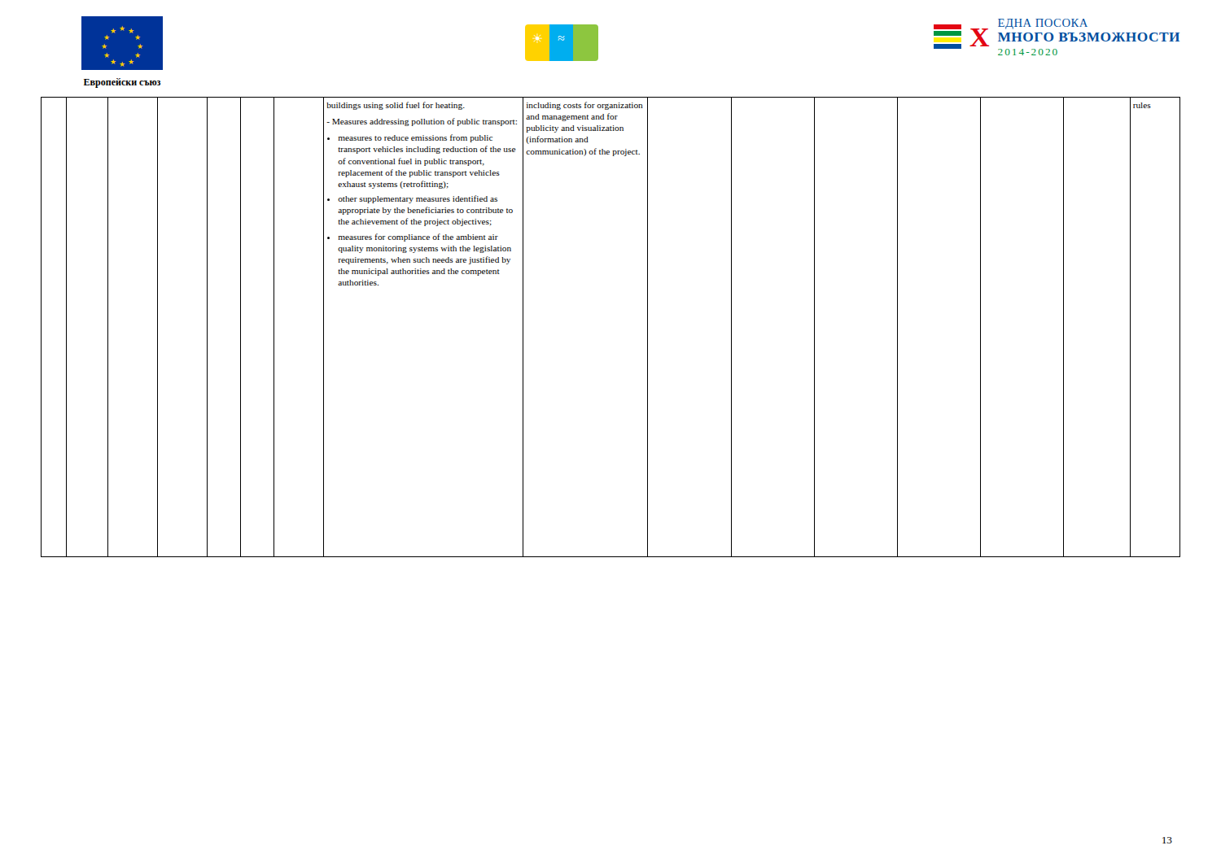★ ★ ★ ★ ★ ★ ★ ★ ★ ★ ★ ★
Европейски съюз
X ЕДНА ПОСОКА
МНОГО ВЪЗМОЖНОСТИ
2014-2020
| | | | | | | | buildings using solid fuel for heating. - Measures addressing pollution of public transport: measures to reduce emissions from public transport vehicles including reduction of the use of conventional fuel in public transport, replacement of the public transport vehicles exhaust systems (retrofitting); other supplementary measures identified as appropriate by the beneficiaries to contribute to the achievement of the project objectives; measures for compliance of the ambient air quality monitoring systems with the legislation requirements, when such needs are justified by the municipal authorities and the competent authorities. | including costs for organization and management and for publicity and visualization (information and communication) of the project. | | | | | | | rules |
13